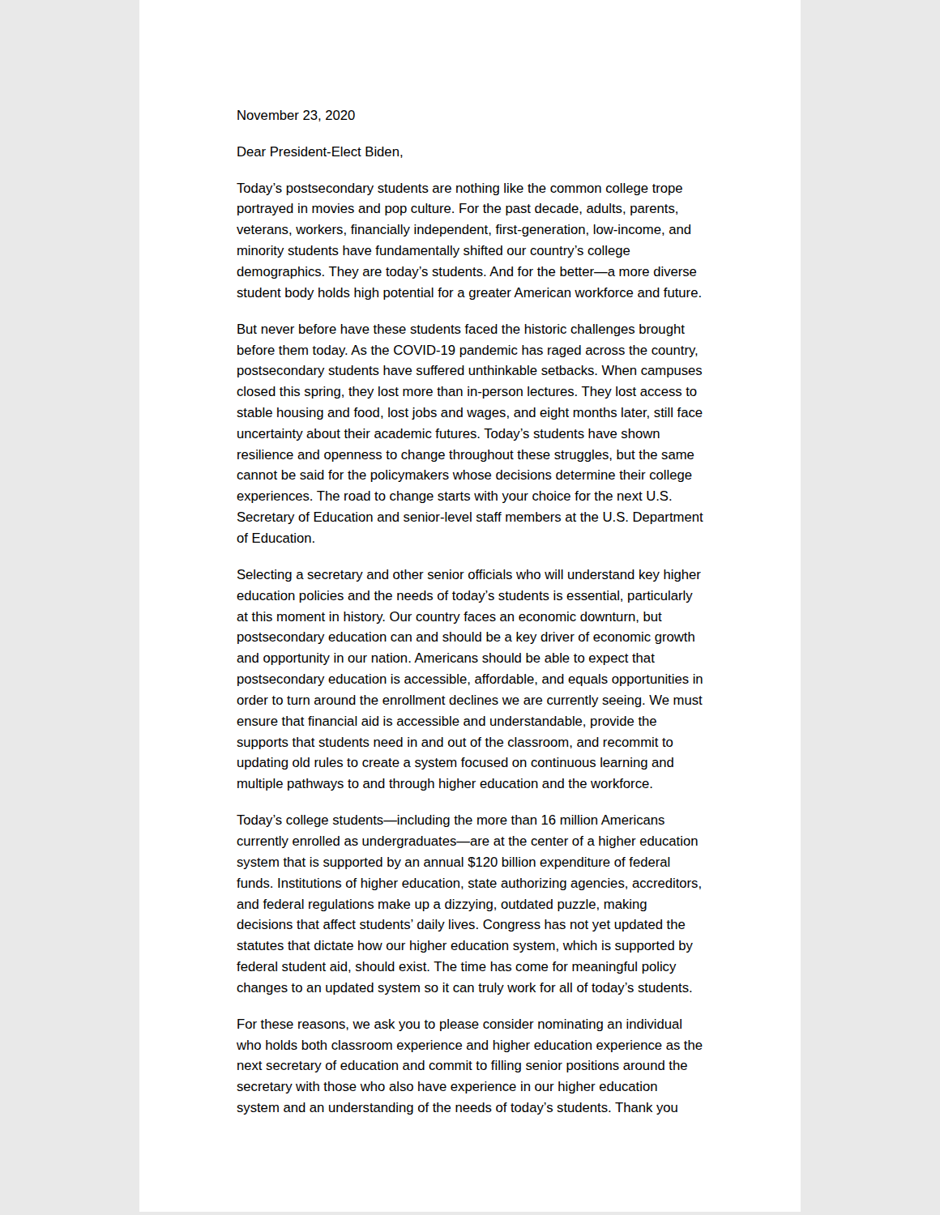November 23, 2020
Dear President-Elect Biden,
Today’s postsecondary students are nothing like the common college trope portrayed in movies and pop culture. For the past decade, adults, parents, veterans, workers, financially independent, first-generation, low-income, and minority students have fundamentally shifted our country’s college demographics. They are today’s students. And for the better—a more diverse student body holds high potential for a greater American workforce and future.
But never before have these students faced the historic challenges brought before them today. As the COVID-19 pandemic has raged across the country, postsecondary students have suffered unthinkable setbacks. When campuses closed this spring, they lost more than in-person lectures. They lost access to stable housing and food, lost jobs and wages, and eight months later, still face uncertainty about their academic futures. Today’s students have shown resilience and openness to change throughout these struggles, but the same cannot be said for the policymakers whose decisions determine their college experiences. The road to change starts with your choice for the next U.S. Secretary of Education and senior-level staff members at the U.S. Department of Education.
Selecting a secretary and other senior officials who will understand key higher education policies and the needs of today’s students is essential, particularly at this moment in history. Our country faces an economic downturn, but postsecondary education can and should be a key driver of economic growth and opportunity in our nation. Americans should be able to expect that postsecondary education is accessible, affordable, and equals opportunities in order to turn around the enrollment declines we are currently seeing. We must ensure that financial aid is accessible and understandable, provide the supports that students need in and out of the classroom, and recommit to updating old rules to create a system focused on continuous learning and multiple pathways to and through higher education and the workforce.
Today’s college students—including the more than 16 million Americans currently enrolled as undergraduates—are at the center of a higher education system that is supported by an annual $120 billion expenditure of federal funds. Institutions of higher education, state authorizing agencies, accreditors, and federal regulations make up a dizzying, outdated puzzle, making decisions that affect students’ daily lives. Congress has not yet updated the statutes that dictate how our higher education system, which is supported by federal student aid, should exist. The time has come for meaningful policy changes to an updated system so it can truly work for all of today’s students.
For these reasons, we ask you to please consider nominating an individual who holds both classroom experience and higher education experience as the next secretary of education and commit to filling senior positions around the secretary with those who also have experience in our higher education system and an understanding of the needs of today’s students. Thank you